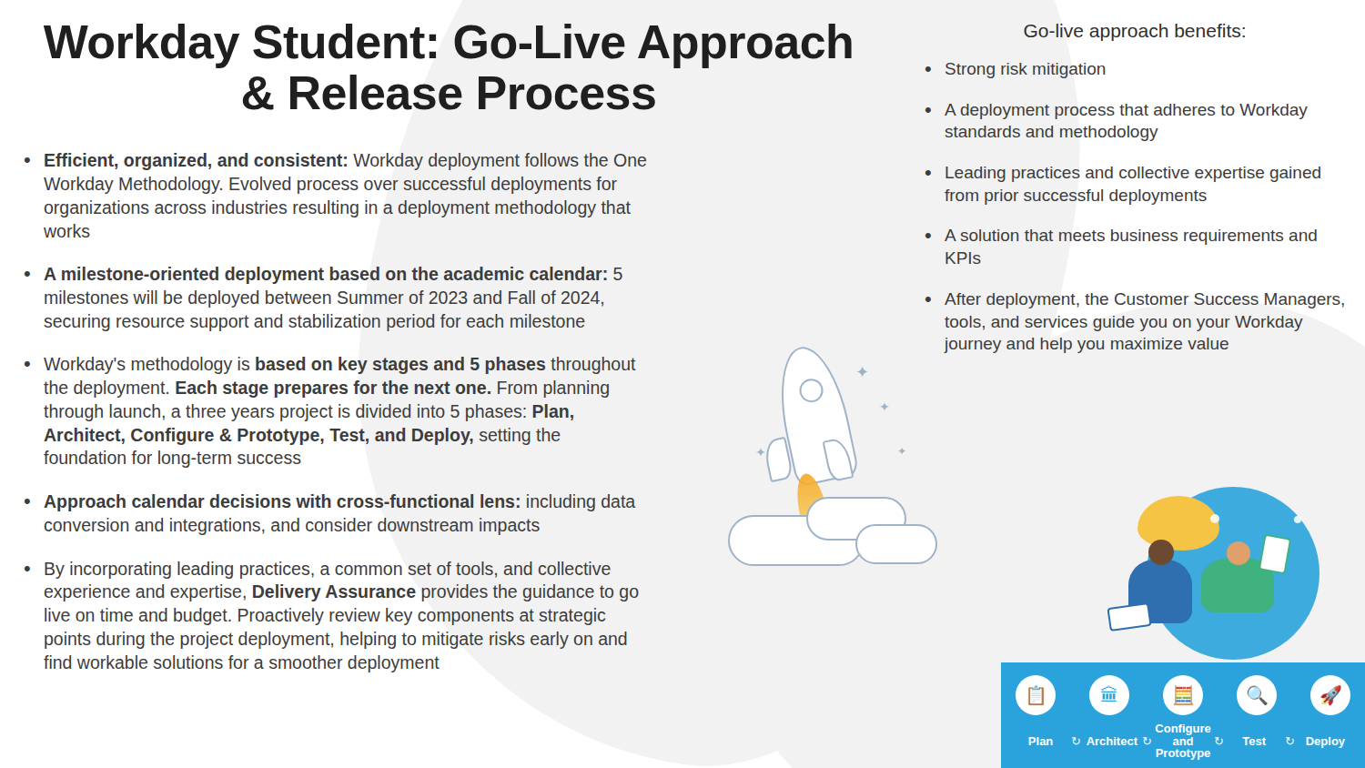Workday Student: Go-Live Approach
& Release Process
Efficient, organized, and consistent: Workday deployment follows the One Workday Methodology. Evolved process over successful deployments for organizations across industries resulting in a deployment methodology that works
A milestone-oriented deployment based on the academic calendar: 5 milestones will be deployed between Summer of 2023 and Fall of 2024, securing resource support and stabilization period for each milestone
Workday's methodology is based on key stages and 5 phases throughout the deployment. Each stage prepares for the next one. From planning through launch, a three years project is divided into 5 phases: Plan, Architect, Configure & Prototype, Test, and Deploy, setting the foundation for long-term success
Approach calendar decisions with cross-functional lens: including data conversion and integrations, and consider downstream impacts
By incorporating leading practices, a common set of tools, and collective experience and expertise, Delivery Assurance provides the guidance to go live on time and budget. Proactively review key components at strategic points during the project deployment, helping to mitigate risks early on and find workable solutions for a smoother deployment
Go-live approach benefits:
Strong risk mitigation
A deployment process that adheres to Workday standards and methodology
Leading practices and collective expertise gained from prior successful deployments
A solution that meets business requirements and KPIs
After deployment, the Customer Success Managers, tools, and services guide you on your Workday journey and help you maximize value
✦
✦
✦
✦
📋
🏛
🧮
🔍
🚀
Plan ↻ Architect ↻ Configure and
Prototype ↻ Test ↻ Deploy